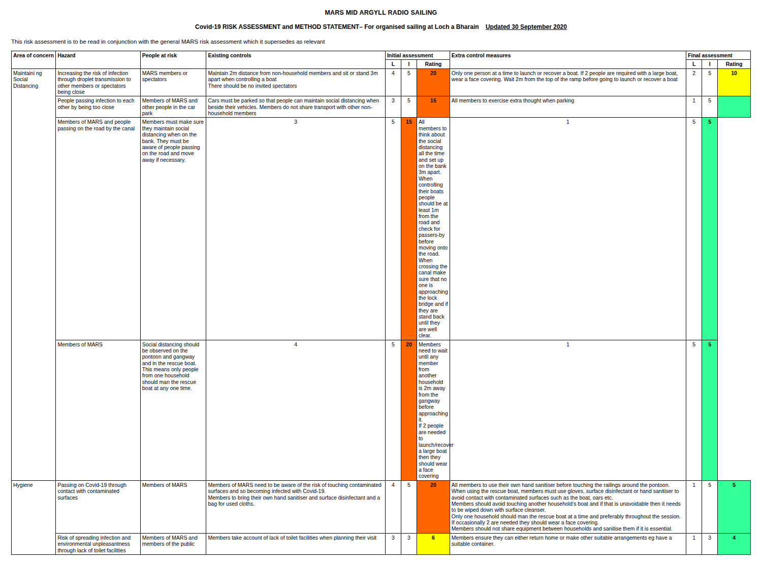MARS MID ARGYLL RADIO SAILING
Covid-19 RISK ASSESSMENT and METHOD STATEMENT– For organised sailing at Loch a Bharain Updated 30 September 2020
This risk assessment is to be read in conjunction with the general MARS risk assessment which it supersedes as relevant
| Area of concern | Hazard | People at risk | Existing controls | Initial assessment | Extra control measures | Final assessment |
| --- | --- | --- | --- | --- | --- | --- |
| L | I | Rating | L | I | Rating |
| Maintaini ng Social Distancing | Increasing the risk of infection through droplet transmission to other members or spectators being close | MARS members or spectators | Maintain 2m distance from non-household members and sit or stand 3m apart when controlling a boat There should be no invited spectators | 4 | 5 | 20 | Only one person at a time to launch or recover a boat. If 2 people are required with a large boat, wear a face covering. Wait 2m from the top of the ramp before going to launch or recover a boat | 2 | 5 | 10 |
| People passing infection to each other by being too close | Members of MARS and other people in the car park | Cars must be parked so that people can maintain social distancing when beside their vehicles. Members do not share transport with other non-household members | 3 | 5 | 15 | All members to exercise extra thought when parking | 1 | 5 | |
| Members of MARS and people passing on the road by the canal | Members must make sure they maintain social distancing when on the bank. They must be aware of people passing on the road and move away if necessary. | 3 | 5 | 15 | All members to think about the social distancing all the time and set up on the bank 3m apart. When controlling their boats people should be at least 1m from the road and check for passers-by before moving onto the road. When crossing the canal make sure that no one is approaching the lock bridge and if they are stand back until they are well clear. | 1 | 5 | 5 |
| Members of MARS | Social distancing should be observed on the pontoon and gangway and in the rescue boat. This means only people from one household should man the rescue boat at any one time. | 4 | 5 | 20 | Members need to wait until any member from another household is 2m away from the gangway before approaching it. If 2 people are needed to launch/recover a large boat then they should wear a face covering | 1 | 5 | 5 |
| Hygiene | Passing on Covid-19 through contact with contaminated surfaces | Members of MARS | Members of MARS need to be aware of the risk of touching contaminated surfaces and so becoming infected with Covid-19. Members to bring their own hand sanitiser and surface disinfectant and a bag for used cloths. | 4 | 5 | 20 | All members to use their own hand sanitiser before touching the railings around the pontoon. When using the rescue boat, members must use gloves, surface disinfectant or hand sanitiser to avoid contact with contaminated surfaces such as the boat, oars etc. Members should avoid touching another household’s boat and if that is unavoidable then it needs to be wiped down with surface cleanser. Only one household should man the rescue boat at a time and preferably throughout the session. If occasionally 2 are needed they should wear a face covering. Members should not share equipment between households and sanitise them if it is essential. | 1 | 5 | 5 |
| Risk of spreading infection and environmental unpleasantness through lack of toilet facilities | Members of MARS and members of the public | Members take account of lack of toilet facilities when planning their visit | 3 | 3 | 6 | Members ensure they can either return home or make other suitable arrangements eg have a suitable container. | 1 | 3 | 4 |